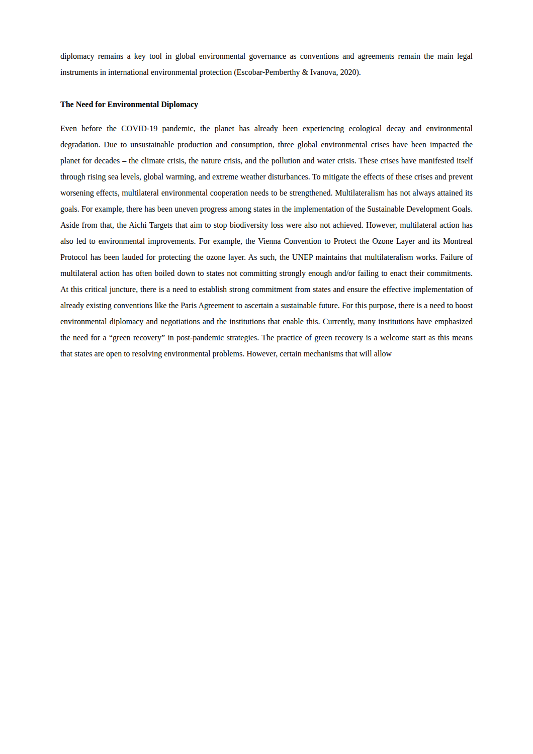diplomacy remains a key tool in global environmental governance as conventions and agreements remain the main legal instruments in international environmental protection (Escobar-Pemberthy & Ivanova, 2020).
The Need for Environmental Diplomacy
Even before the COVID-19 pandemic, the planet has already been experiencing ecological decay and environmental degradation. Due to unsustainable production and consumption, three global environmental crises have been impacted the planet for decades – the climate crisis, the nature crisis, and the pollution and water crisis. These crises have manifested itself through rising sea levels, global warming, and extreme weather disturbances. To mitigate the effects of these crises and prevent worsening effects, multilateral environmental cooperation needs to be strengthened. Multilateralism has not always attained its goals. For example, there has been uneven progress among states in the implementation of the Sustainable Development Goals. Aside from that, the Aichi Targets that aim to stop biodiversity loss were also not achieved. However, multilateral action has also led to environmental improvements. For example, the Vienna Convention to Protect the Ozone Layer and its Montreal Protocol has been lauded for protecting the ozone layer. As such, the UNEP maintains that multilateralism works. Failure of multilateral action has often boiled down to states not committing strongly enough and/or failing to enact their commitments. At this critical juncture, there is a need to establish strong commitment from states and ensure the effective implementation of already existing conventions like the Paris Agreement to ascertain a sustainable future. For this purpose, there is a need to boost environmental diplomacy and negotiations and the institutions that enable this. Currently, many institutions have emphasized the need for a “green recovery” in post-pandemic strategies. The practice of green recovery is a welcome start as this means that states are open to resolving environmental problems. However, certain mechanisms that will allow